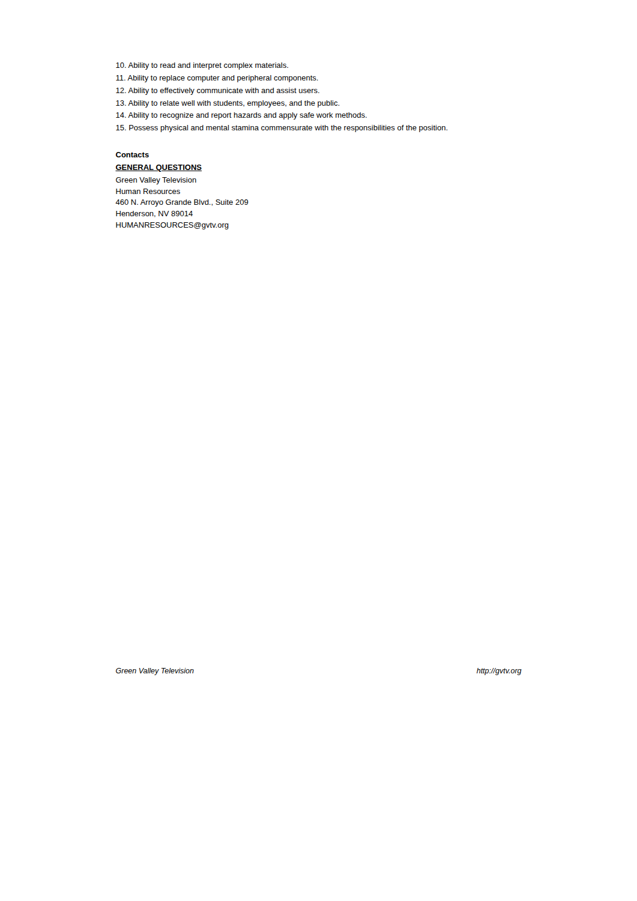10. Ability to read and interpret complex materials.
11. Ability to replace computer and peripheral components.
12. Ability to effectively communicate with and assist users.
13. Ability to relate well with students, employees, and the public.
14. Ability to recognize and report hazards and apply safe work methods.
15. Possess physical and mental stamina commensurate with the responsibilities of the position.
Contacts
GENERAL QUESTIONS
Green Valley Television
Human Resources
460 N. Arroyo Grande Blvd., Suite 209
Henderson, NV 89014
HUMANRESOURCES@gvtv.org
Green Valley Television http://gvtv.org